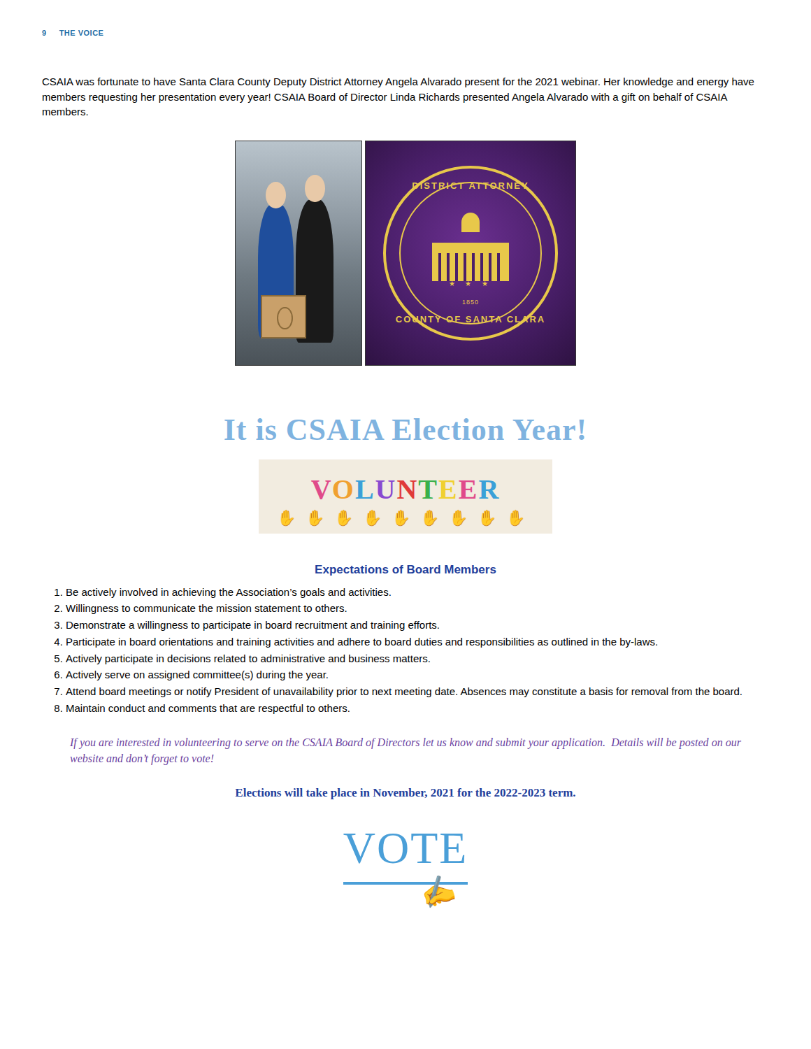9 THE VOICE
CSAIA was fortunate to have Santa Clara County Deputy District Attorney Angela Alvarado present for the 2021 webinar. Her knowledge and energy have members requesting her presentation every year! CSAIA Board of Director Linda Richards presented Angela Alvarado with a gift on behalf of CSAIA members.
DISTRICT ATTORNEY
★ ★ ★
1850
COUNTY OF SANTA CLARA
It is CSAIA Election Year!
VOLUNTEER
✋✋✋✋✋✋✋✋✋
Expectations of Board Members
Be actively involved in achieving the Association’s goals and activities.
Willingness to communicate the mission statement to others.
Demonstrate a willingness to participate in board recruitment and training efforts.
Participate in board orientations and training activities and adhere to board duties and responsibilities as outlined in the by-laws.
Actively participate in decisions related to administrative and business matters.
Actively serve on assigned committee(s) during the year.
Attend board meetings or notify President of unavailability prior to next meeting date. Absences may constitute a basis for removal from the board.
Maintain conduct and comments that are respectful to others.
If you are interested in volunteering to serve on the CSAIA Board of Directors let us know and submit your application. Details will be posted on our website and don’t forget to vote!
Elections will take place in November, 2021 for the 2022-2023 term.
VOTE ✍